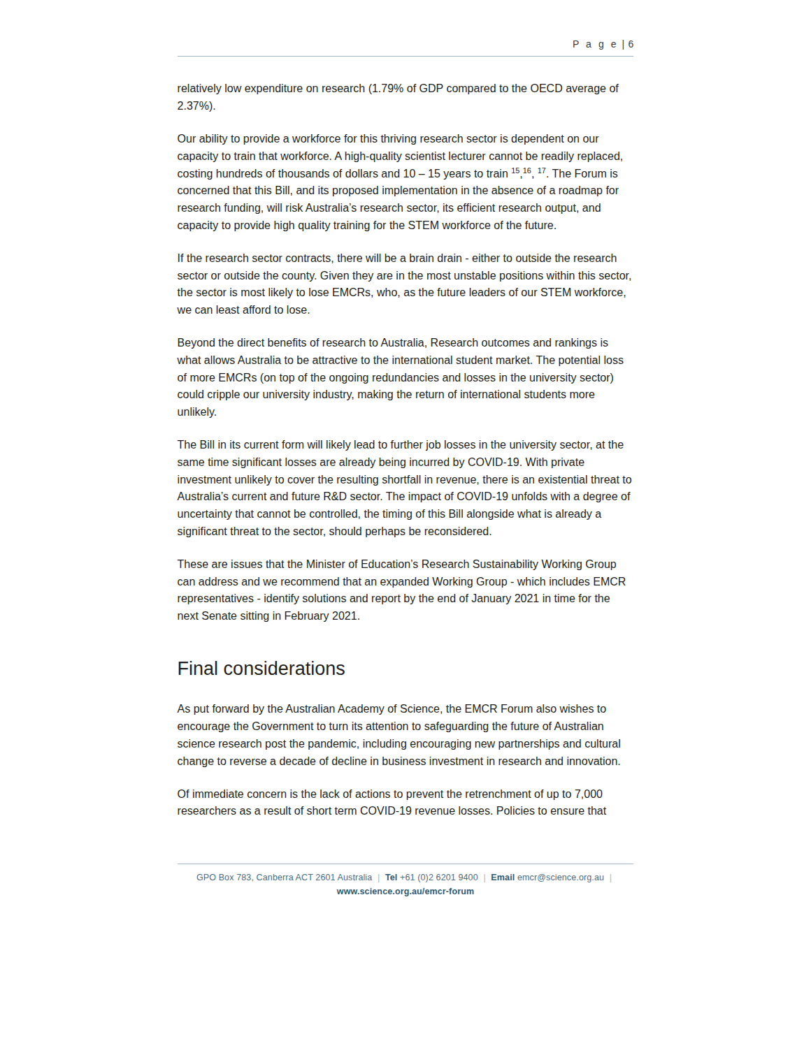P a g e | 6
relatively low expenditure on research (1.79% of GDP compared to the OECD average of 2.37%).
Our ability to provide a workforce for this thriving research sector is dependent on our capacity to train that workforce. A high-quality scientist lecturer cannot be readily replaced, costing hundreds of thousands of dollars and 10 – 15 years to train 15,16, 17. The Forum is concerned that this Bill, and its proposed implementation in the absence of a roadmap for research funding, will risk Australia’s research sector, its efficient research output, and capacity to provide high quality training for the STEM workforce of the future.
If the research sector contracts, there will be a brain drain - either to outside the research sector or outside the county. Given they are in the most unstable positions within this sector, the sector is most likely to lose EMCRs, who, as the future leaders of our STEM workforce, we can least afford to lose.
Beyond the direct benefits of research to Australia, Research outcomes and rankings is what allows Australia to be attractive to the international student market. The potential loss of more EMCRs (on top of the ongoing redundancies and losses in the university sector) could cripple our university industry, making the return of international students more unlikely.
The Bill in its current form will likely lead to further job losses in the university sector, at the same time significant losses are already being incurred by COVID-19. With private investment unlikely to cover the resulting shortfall in revenue, there is an existential threat to Australia’s current and future R&D sector. The impact of COVID-19 unfolds with a degree of uncertainty that cannot be controlled, the timing of this Bill alongside what is already a significant threat to the sector, should perhaps be reconsidered.
These are issues that the Minister of Education’s Research Sustainability Working Group can address and we recommend that an expanded Working Group - which includes EMCR representatives - identify solutions and report by the end of January 2021 in time for the next Senate sitting in February 2021.
Final considerations
As put forward by the Australian Academy of Science, the EMCR Forum also wishes to encourage the Government to turn its attention to safeguarding the future of Australian science research post the pandemic, including encouraging new partnerships and cultural change to reverse a decade of decline in business investment in research and innovation.
Of immediate concern is the lack of actions to prevent the retrenchment of up to 7,000 researchers as a result of short term COVID-19 revenue losses. Policies to ensure that
GPO Box 783, Canberra ACT 2601 Australia | Tel +61 (0)2 6201 9400 | Email emcr@science.org.au | www.science.org.au/emcr-forum